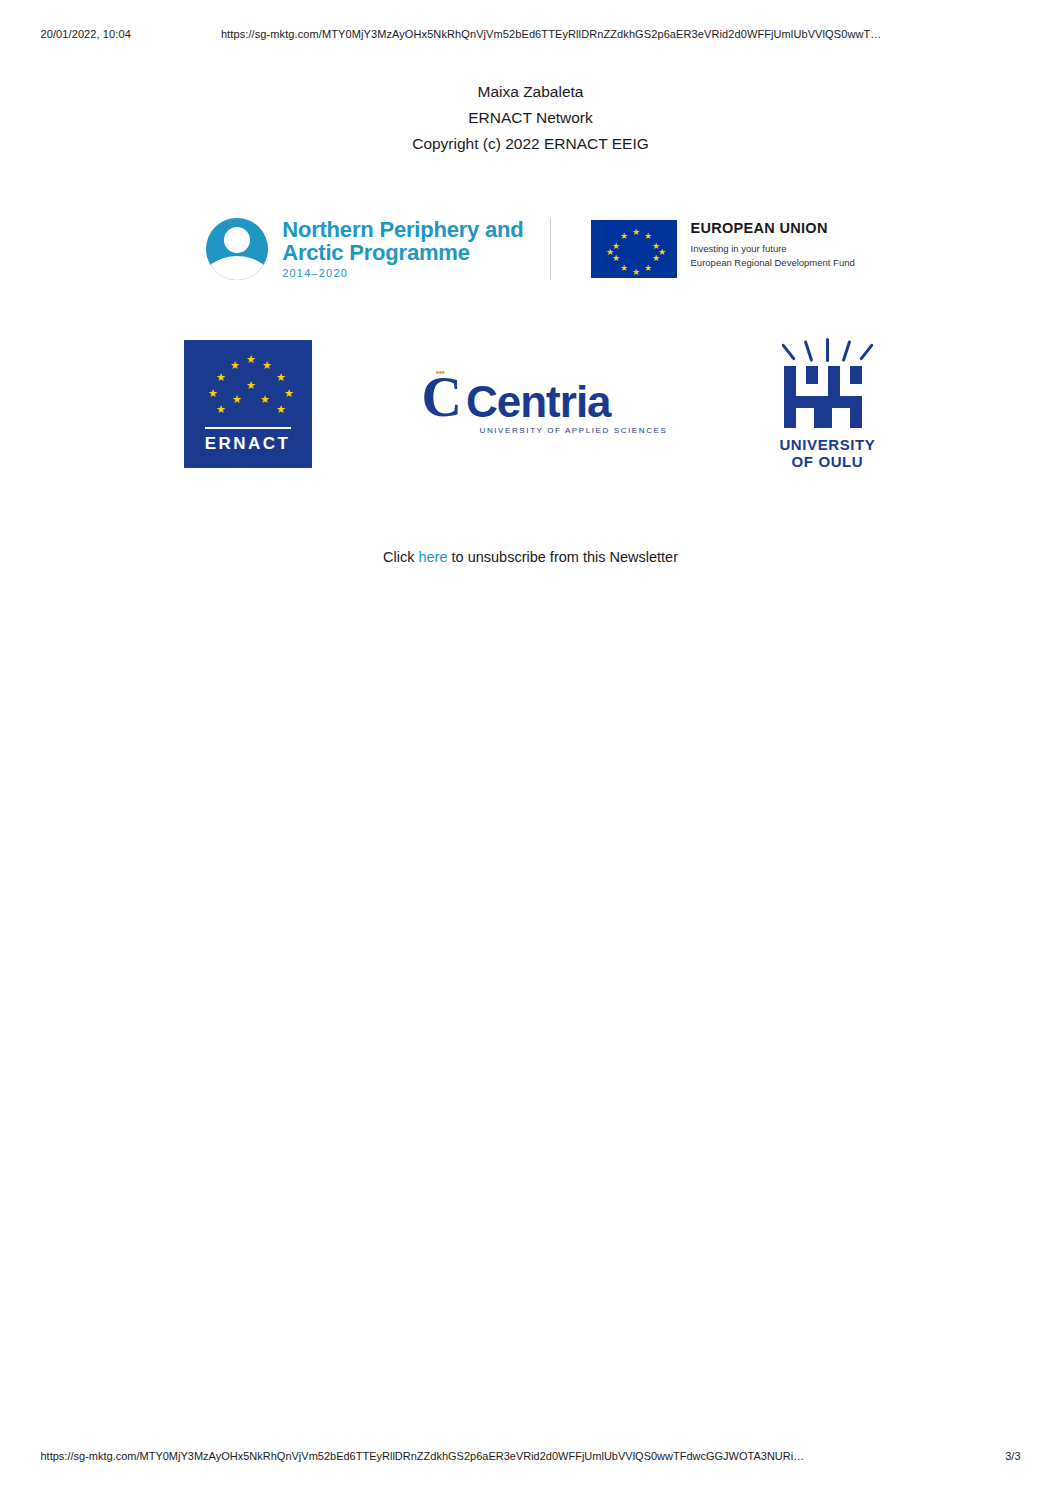20/01/2022, 10:04 https://sg-mktg.com/MTY0MjY3MzAyOHx5NkRhQnVjVm52bEd6TTEyRllDRnZZdkhGS2p6aER3eVRid2d0WFFjUmlUbVVlQS0wwT…
Maixa Zabaleta
ERNACT Network
Copyright (c) 2022 ERNACT EEIG
Northern Periphery and Arctic Programme 2014–2020
★ ★ ★ ★ ★ ★ ★ ★ ★ ★ ★ ★
EUROPEAN UNION
Investing in your future
European Regional Development Fund
★ ★ ★ ★ ★ ★ ★ ★ ★ ★ ★ ★
ERNACT
C Centria
UNIVERSITY OF APPLIED SCIENCES
UNIVERSITY
OF OULU
Click here to unsubscribe from this Newsletter
https://sg-mktg.com/MTY0MjY3MzAyOHx5NkRhQnVjVm52bEd6TTEyRllDRnZZdkhGS2p6aER3eVRid2d0WFFjUmlUbVVlQS0wwTFdwcGGJWOTA3NURi… 3/3